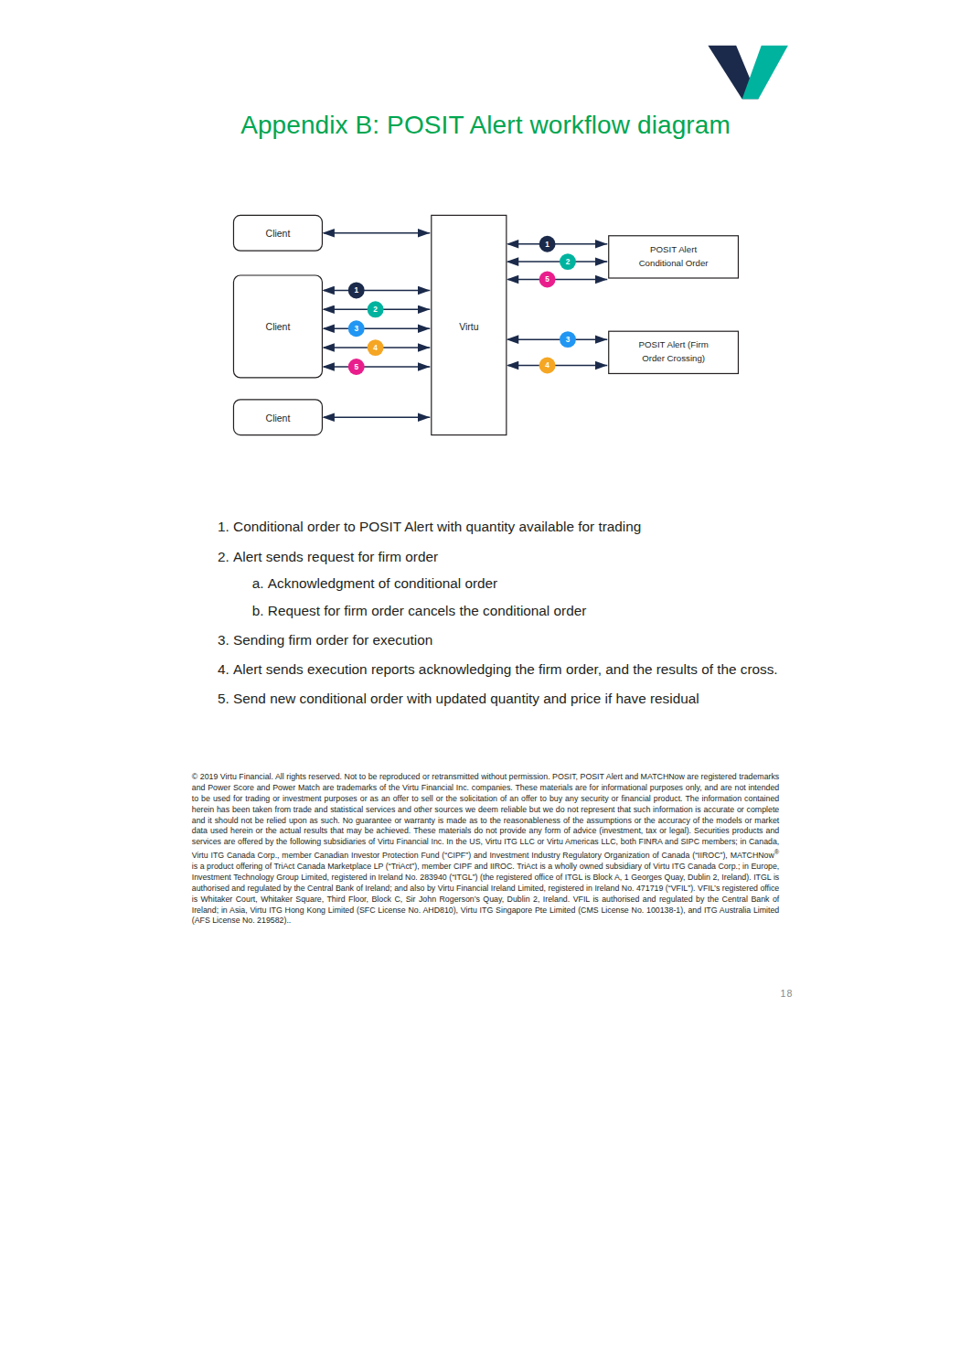Virtu
Appendix B: POSIT Alert workflow diagram
Client Client Client Virtu POSIT Alert Conditional Order POSIT Alert (Firm Order Crossing) 1 2 3 4 5 1 2 5 3 4
Conditional order to POSIT Alert with quantity available for trading
Alert sends request for firm order
Acknowledgment of conditional order
Request for firm order cancels the conditional order
Sending firm order for execution
Alert sends execution reports acknowledging the firm order, and the results of the cross.
Send new conditional order with updated quantity and price if have residual
© 2019 Virtu Financial. All rights reserved. Not to be reproduced or retransmitted without permission. POSIT, POSIT Alert and MATCHNow are registered trademarks and Power Score and Power Match are trademarks of the Virtu Financial Inc. companies. These materials are for informational purposes only, and are not intended to be used for trading or investment purposes or as an offer to sell or the solicitation of an offer to buy any security or financial product. The information contained herein has been taken from trade and statistical services and other sources we deem reliable but we do not represent that such information is accurate or complete and it should not be relied upon as such. No guarantee or warranty is made as to the reasonableness of the assumptions or the accuracy of the models or market data used herein or the actual results that may be achieved. These materials do not provide any form of advice (investment, tax or legal). Securities products and services are offered by the following subsidiaries of Virtu Financial Inc. In the US, Virtu ITG LLC or Virtu Americas LLC, both FINRA and SIPC members; in Canada, Virtu ITG Canada Corp., member Canadian Investor Protection Fund (“CIPF”) and Investment Industry Regulatory Organization of Canada (“IIROC”), MATCHNow® is a product offering of TriAct Canada Marketplace LP (“TriAct”), member CIPF and IIROC. TriAct is a wholly owned subsidiary of Virtu ITG Canada Corp.; in Europe, Investment Technology Group Limited, registered in Ireland No. 283940 (“ITGL”) (the registered office of ITGL is Block A, 1 Georges Quay, Dublin 2, Ireland). ITGL is authorised and regulated by the Central Bank of Ireland; and also by Virtu Financial Ireland Limited, registered in Ireland No. 471719 (“VFIL”). VFIL’s registered office is Whitaker Court, Whitaker Square, Third Floor, Block C, Sir John Rogerson’s Quay, Dublin 2, Ireland. VFIL is authorised and regulated by the Central Bank of Ireland; in Asia, Virtu ITG Hong Kong Limited (SFC License No. AHD810), Virtu ITG Singapore Pte Limited (CMS License No. 100138-1), and ITG Australia Limited (AFS License No. 219582)..
18